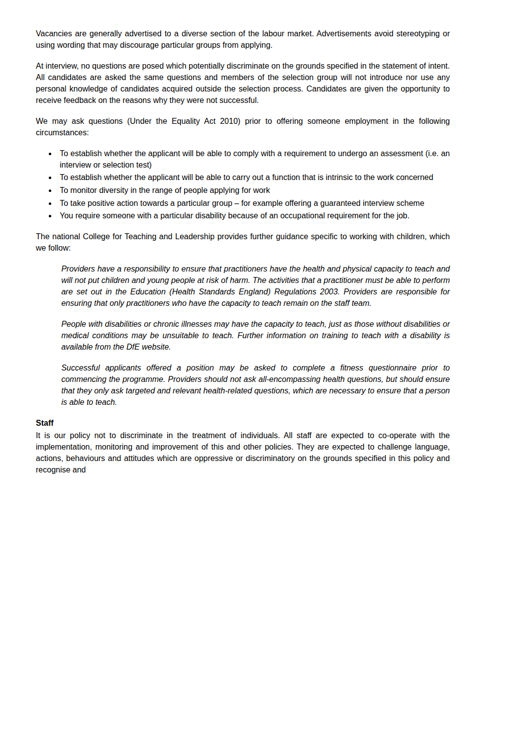Vacancies are generally advertised to a diverse section of the labour market. Advertisements avoid stereotyping or using wording that may discourage particular groups from applying.
At interview, no questions are posed which potentially discriminate on the grounds specified in the statement of intent. All candidates are asked the same questions and members of the selection group will not introduce nor use any personal knowledge of candidates acquired outside the selection process. Candidates are given the opportunity to receive feedback on the reasons why they were not successful.
We may ask questions (Under the Equality Act 2010) prior to offering someone employment in the following circumstances:
To establish whether the applicant will be able to comply with a requirement to undergo an assessment (i.e. an interview or selection test)
To establish whether the applicant will be able to carry out a function that is intrinsic to the work concerned
To monitor diversity in the range of people applying for work
To take positive action towards a particular group – for example offering a guaranteed interview scheme
You require someone with a particular disability because of an occupational requirement for the job.
The national College for Teaching and Leadership provides further guidance specific to working with children, which we follow:
Providers have a responsibility to ensure that practitioners have the health and physical capacity to teach and will not put children and young people at risk of harm. The activities that a practitioner must be able to perform are set out in the Education (Health Standards England) Regulations 2003. Providers are responsible for ensuring that only practitioners who have the capacity to teach remain on the staff team.
People with disabilities or chronic illnesses may have the capacity to teach, just as those without disabilities or medical conditions may be unsuitable to teach. Further information on training to teach with a disability is available from the DfE website.
Successful applicants offered a position may be asked to complete a fitness questionnaire prior to commencing the programme. Providers should not ask all-encompassing health questions, but should ensure that they only ask targeted and relevant health-related questions, which are necessary to ensure that a person is able to teach.
Staff
It is our policy not to discriminate in the treatment of individuals. All staff are expected to co-operate with the implementation, monitoring and improvement of this and other policies. They are expected to challenge language, actions, behaviours and attitudes which are oppressive or discriminatory on the grounds specified in this policy and recognise and